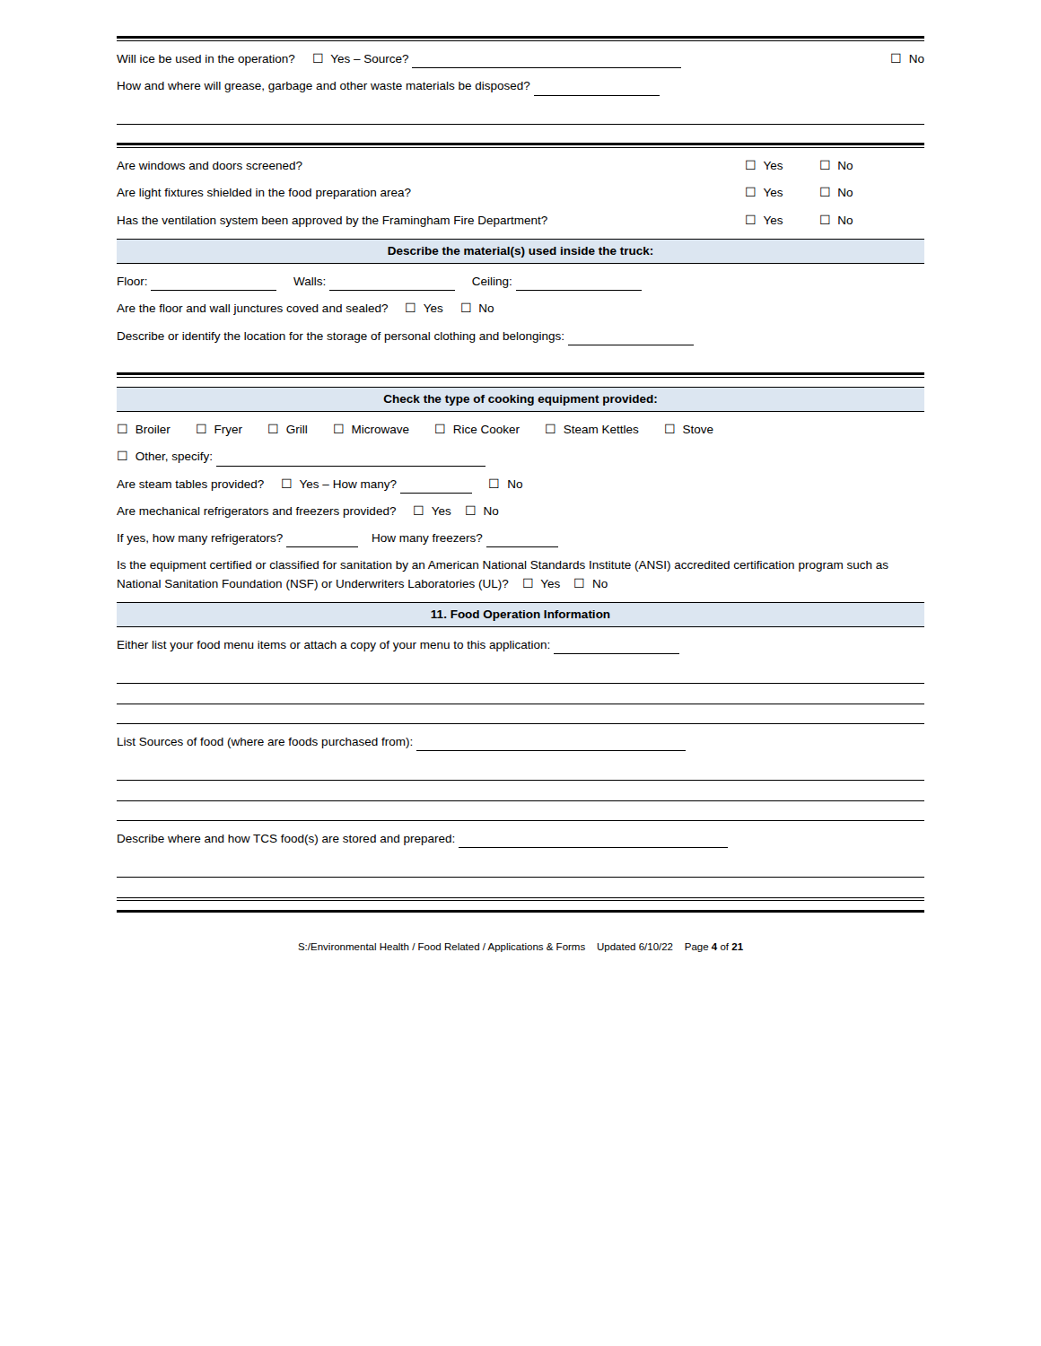Will ice be used in the operation? ☐ Yes – Source? ☐ No
How and where will grease, garbage and other waste materials be disposed?
Are windows and doors screened? ☐ Yes ☐ No
Are light fixtures shielded in the food preparation area? ☐ Yes ☐ No
Has the ventilation system been approved by the Framingham Fire Department? ☐ Yes ☐ No
Describe the material(s) used inside the truck:
Floor: Walls: Ceiling:
Are the floor and wall junctures coved and sealed? ☐ Yes ☐ No
Describe or identify the location for the storage of personal clothing and belongings:
Check the type of cooking equipment provided:
☐ Broiler ☐ Fryer ☐ Grill ☐ Microwave ☐ Rice Cooker ☐ Steam Kettles ☐ Stove
☐ Other, specify:
Are steam tables provided? ☐ Yes – How many? ☐ No
Are mechanical refrigerators and freezers provided? ☐ Yes ☐ No
If yes, how many refrigerators? How many freezers?
Is the equipment certified or classified for sanitation by an American National Standards Institute (ANSI) accredited certification program such as National Sanitation Foundation (NSF) or Underwriters Laboratories (UL)? ☐ Yes ☐ No
11. Food Operation Information
Either list your food menu items or attach a copy of your menu to this application:
List Sources of food (where are foods purchased from):
Describe where and how TCS food(s) are stored and prepared:
S:/Environmental Health / Food Related / Applications & Forms Updated 6/10/22 Page 4 of 21